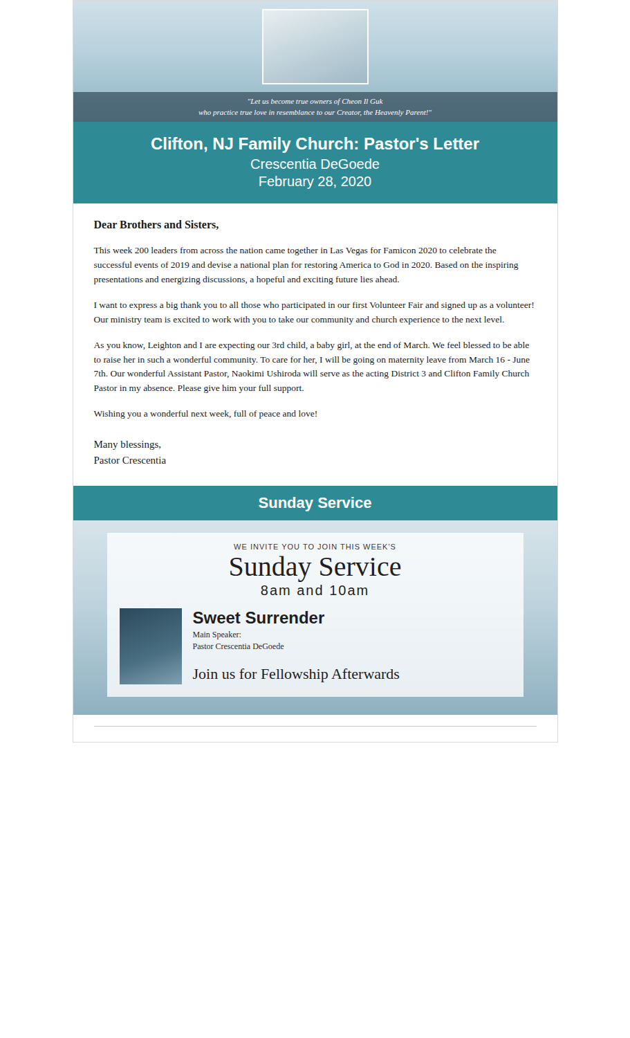"Let us become true owners of Cheon Il Guk
who practice true love in resemblance to our Creator, the Heavenly Parent!"
Clifton, NJ Family Church: Pastor's Letter
Crescentia DeGoede
February 28, 2020
Dear Brothers and Sisters,
This week 200 leaders from across the nation came together in Las Vegas for Famicon 2020 to celebrate the successful events of 2019 and devise a national plan for restoring America to God in 2020. Based on the inspiring presentations and energizing discussions, a hopeful and exciting future lies ahead.
I want to express a big thank you to all those who participated in our first Volunteer Fair and signed up as a volunteer! Our ministry team is excited to work with you to take our community and church experience to the next level.
As you know, Leighton and I are expecting our 3rd child, a baby girl, at the end of March. We feel blessed to be able to raise her in such a wonderful community. To care for her, I will be going on maternity leave from March 16 - June 7th. Our wonderful Assistant Pastor, Naokimi Ushiroda will serve as the acting District 3 and Clifton Family Church Pastor in my absence. Please give him your full support.
Wishing you a wonderful next week, full of peace and love!
Many blessings,
Pastor Crescentia
Sunday Service
WE INVITE YOU TO JOIN THIS WEEK'S
Sunday Service
8am and 10am
Sweet Surrender
Main Speaker:
Pastor Crescentia DeGoede
Join us for Fellowship Afterwards